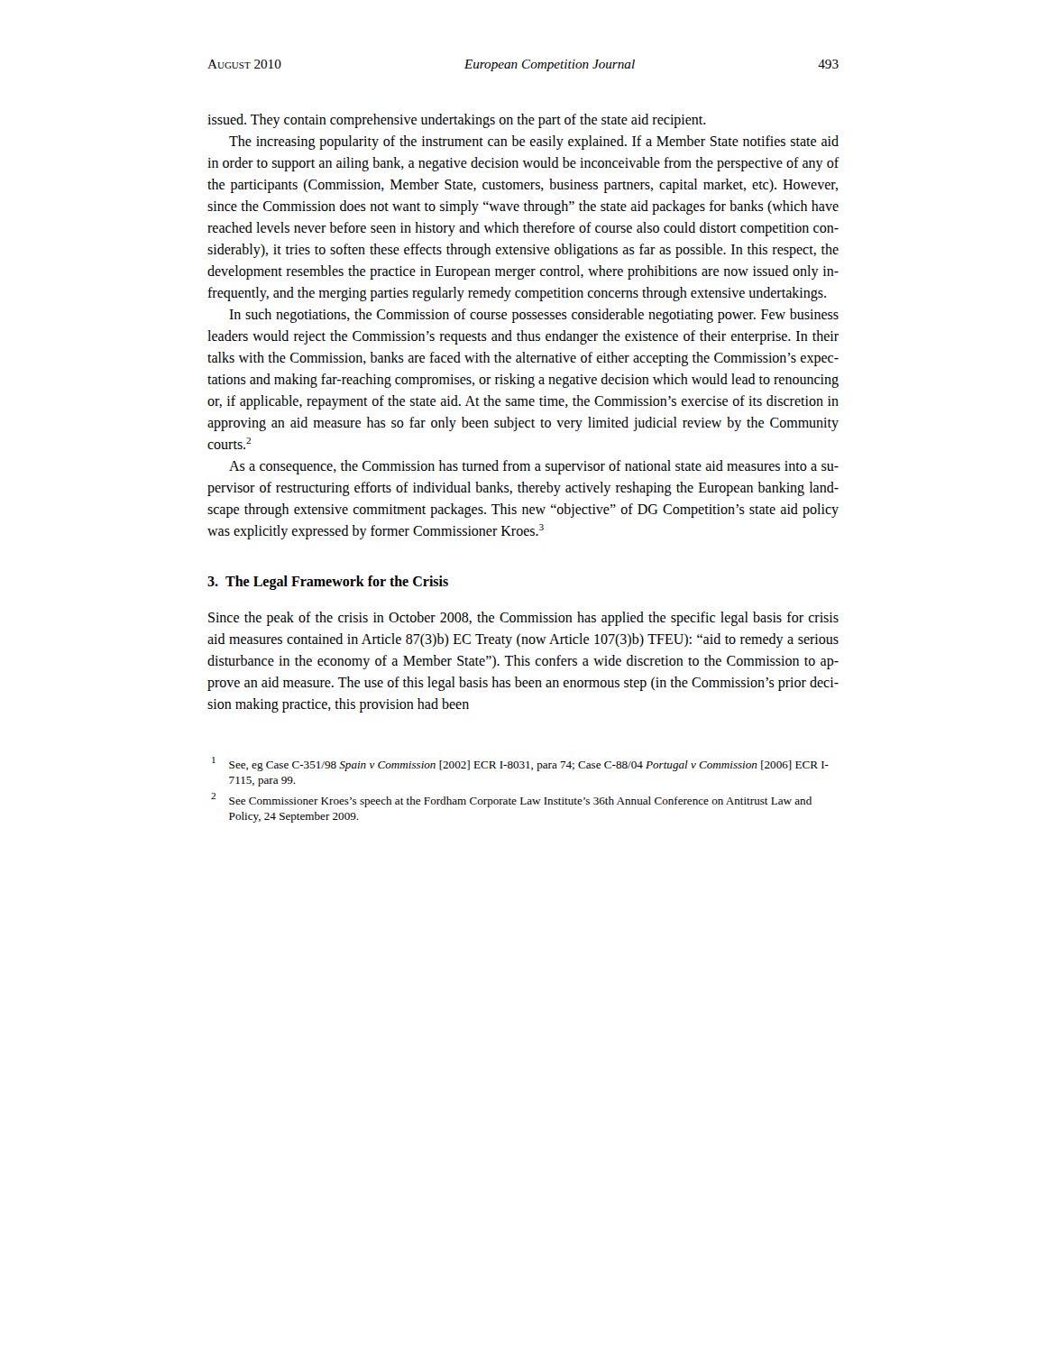August 2010 European Competition Journal 493
issued. They contain comprehensive undertakings on the part of the state aid recipient.
The increasing popularity of the instrument can be easily explained. If a Member State notifies state aid in order to support an ailing bank, a negative decision would be inconceivable from the perspective of any of the participants (Commission, Member State, customers, business partners, capital market, etc). However, since the Commission does not want to simply “wave through” the state aid packages for banks (which have reached levels never before seen in history and which therefore of course also could distort competition considerably), it tries to soften these effects through extensive obligations as far as possible. In this respect, the development resembles the practice in European merger control, where prohibitions are now issued only infrequently, and the merging parties regularly remedy competition concerns through extensive undertakings.
In such negotiations, the Commission of course possesses considerable negotiating power. Few business leaders would reject the Commission’s requests and thus endanger the existence of their enterprise. In their talks with the Commission, banks are faced with the alternative of either accepting the Commission’s expectations and making far-reaching compromises, or risking a negative decision which would lead to renouncing or, if applicable, repayment of the state aid. At the same time, the Commission’s exercise of its discretion in approving an aid measure has so far only been subject to very limited judicial review by the Community courts.2
As a consequence, the Commission has turned from a supervisor of national state aid measures into a supervisor of restructuring efforts of individual banks, thereby actively reshaping the European banking landscape through extensive commitment packages. This new “objective” of DG Competition’s state aid policy was explicitly expressed by former Commissioner Kroes.3
3. The Legal Framework for the Crisis
Since the peak of the crisis in October 2008, the Commission has applied the specific legal basis for crisis aid measures contained in Article 87(3)b) EC Treaty (now Article 107(3)b) TFEU): “aid to remedy a serious disturbance in the economy of a Member State”). This confers a wide discretion to the Commission to approve an aid measure. The use of this legal basis has been an enormous step (in the Commission’s prior decision making practice, this provision had been
See, eg Case C-351/98 Spain v Commission [2002] ECR I-8031, para 74; Case C-88/04 Portugal v Commission [2006] ECR I-7115, para 99.
See Commissioner Kroes’s speech at the Fordham Corporate Law Institute’s 36th Annual Conference on Antitrust Law and Policy, 24 September 2009.